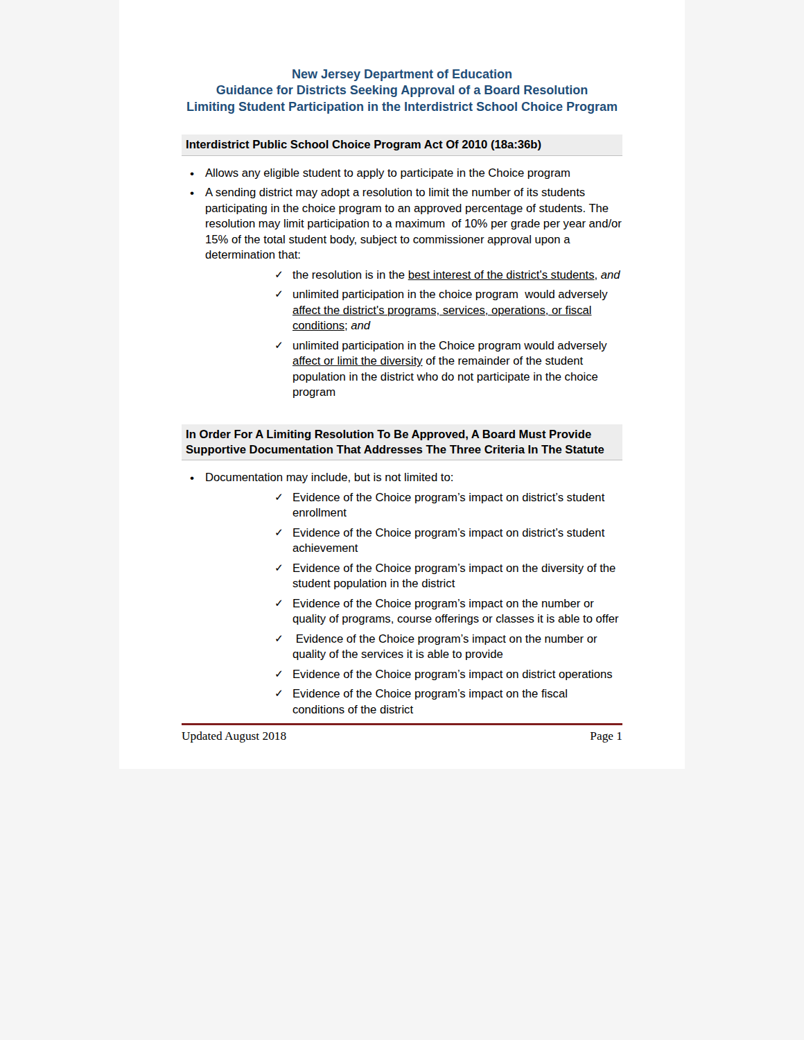New Jersey Department of Education
Guidance for Districts Seeking Approval of a Board Resolution
Limiting Student Participation in the Interdistrict School Choice Program
Interdistrict Public School Choice Program Act Of 2010 (18a:36b)
Allows any eligible student to apply to participate in the Choice program
A sending district may adopt a resolution to limit the number of its students participating in the choice program to an approved percentage of students. The resolution may limit participation to a maximum of 10% per grade per year and/or 15% of the total student body, subject to commissioner approval upon a determination that:
the resolution is in the best interest of the district's students, and
unlimited participation in the choice program would adversely affect the district's programs, services, operations, or fiscal conditions; and
unlimited participation in the Choice program would adversely affect or limit the diversity of the remainder of the student population in the district who do not participate in the choice program
In Order For A Limiting Resolution To Be Approved, A Board Must Provide Supportive Documentation That Addresses The Three Criteria In The Statute
Documentation may include, but is not limited to:
Evidence of the Choice program’s impact on district’s student enrollment
Evidence of the Choice program’s impact on district’s student achievement
Evidence of the Choice program’s impact on the diversity of the student population in the district
Evidence of the Choice program’s impact on the number or quality of programs, course offerings or classes it is able to offer
Evidence of the Choice program’s impact on the number or quality of the services it is able to provide
Evidence of the Choice program’s impact on district operations
Evidence of the Choice program’s impact on the fiscal conditions of the district
Updated August 2018
Page 1